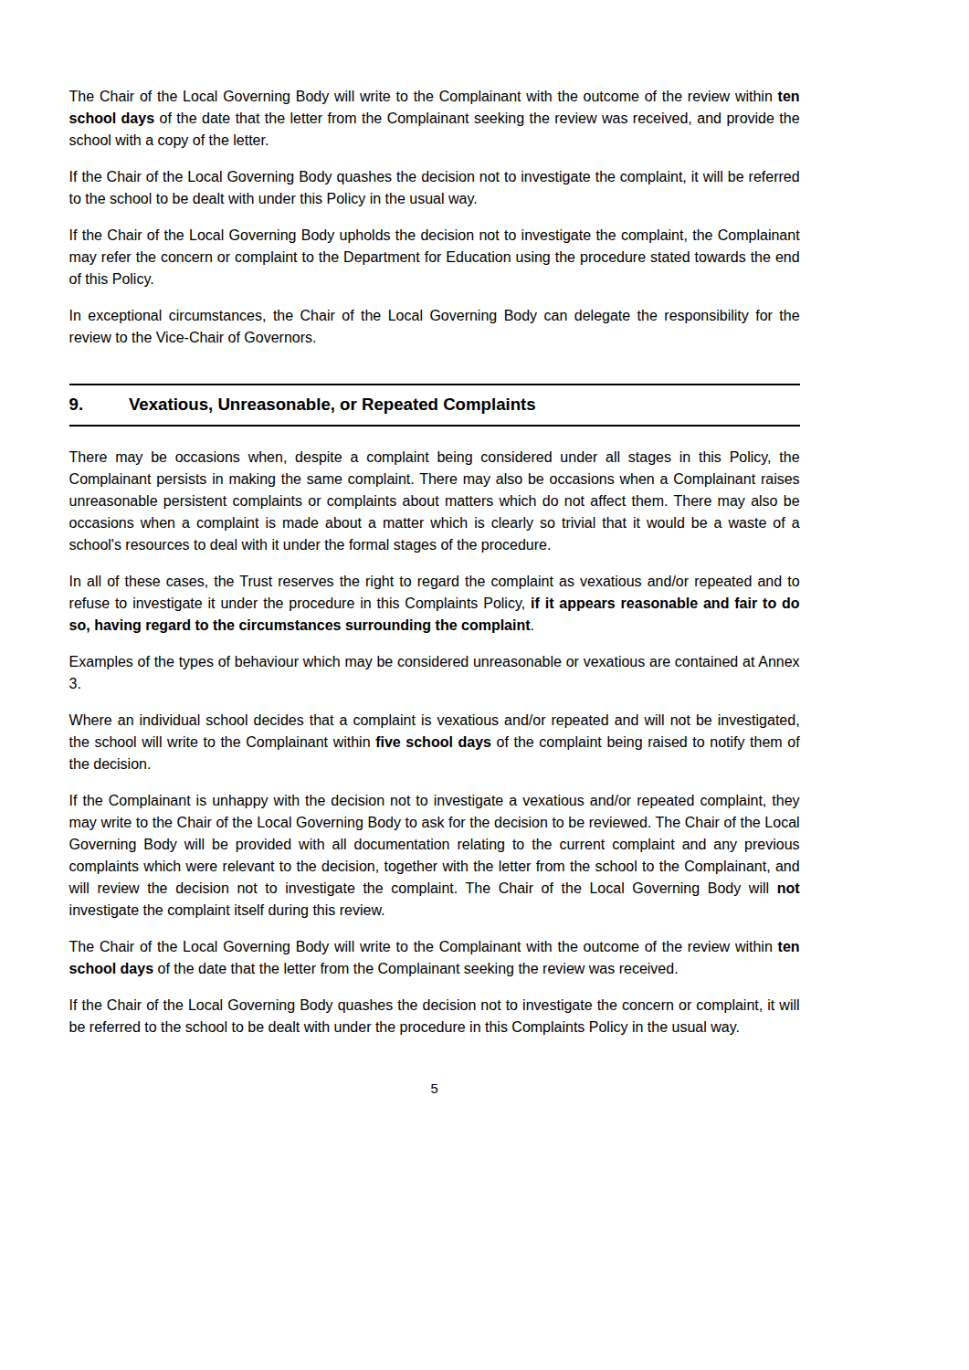The Chair of the Local Governing Body will write to the Complainant with the outcome of the review within ten school days of the date that the letter from the Complainant seeking the review was received, and provide the school with a copy of the letter.
If the Chair of the Local Governing Body quashes the decision not to investigate the complaint, it will be referred to the school to be dealt with under this Policy in the usual way.
If the Chair of the Local Governing Body upholds the decision not to investigate the complaint, the Complainant may refer the concern or complaint to the Department for Education using the procedure stated towards the end of this Policy.
In exceptional circumstances, the Chair of the Local Governing Body can delegate the responsibility for the review to the Vice-Chair of Governors.
9. Vexatious, Unreasonable, or Repeated Complaints
There may be occasions when, despite a complaint being considered under all stages in this Policy, the Complainant persists in making the same complaint. There may also be occasions when a Complainant raises unreasonable persistent complaints or complaints about matters which do not affect them. There may also be occasions when a complaint is made about a matter which is clearly so trivial that it would be a waste of a school's resources to deal with it under the formal stages of the procedure.
In all of these cases, the Trust reserves the right to regard the complaint as vexatious and/or repeated and to refuse to investigate it under the procedure in this Complaints Policy, if it appears reasonable and fair to do so, having regard to the circumstances surrounding the complaint.
Examples of the types of behaviour which may be considered unreasonable or vexatious are contained at Annex 3.
Where an individual school decides that a complaint is vexatious and/or repeated and will not be investigated, the school will write to the Complainant within five school days of the complaint being raised to notify them of the decision.
If the Complainant is unhappy with the decision not to investigate a vexatious and/or repeated complaint, they may write to the Chair of the Local Governing Body to ask for the decision to be reviewed. The Chair of the Local Governing Body will be provided with all documentation relating to the current complaint and any previous complaints which were relevant to the decision, together with the letter from the school to the Complainant, and will review the decision not to investigate the complaint. The Chair of the Local Governing Body will not investigate the complaint itself during this review.
The Chair of the Local Governing Body will write to the Complainant with the outcome of the review within ten school days of the date that the letter from the Complainant seeking the review was received.
If the Chair of the Local Governing Body quashes the decision not to investigate the concern or complaint, it will be referred to the school to be dealt with under the procedure in this Complaints Policy in the usual way.
5